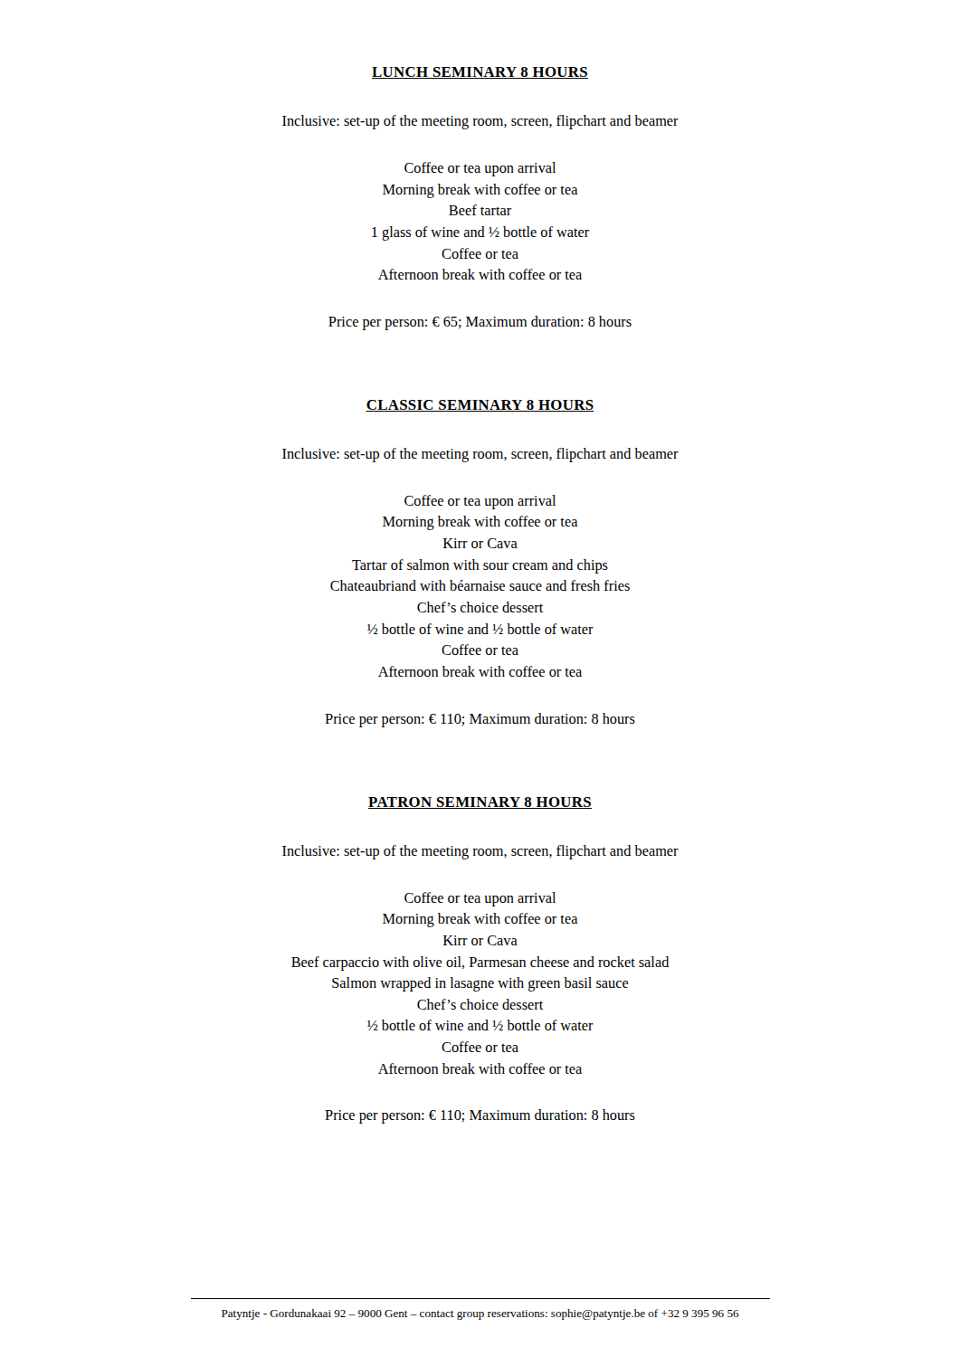LUNCH SEMINARY 8 HOURS
Inclusive: set-up of the meeting room, screen, flipchart and beamer
Coffee or tea upon arrival
Morning break with coffee or tea
Beef tartar
1 glass of wine and ½ bottle of water
Coffee or tea
Afternoon break with coffee or tea
Price per person: € 65; Maximum duration: 8 hours
CLASSIC SEMINARY 8 HOURS
Inclusive: set-up of the meeting room, screen, flipchart and beamer
Coffee or tea upon arrival
Morning break with coffee or tea
Kirr or Cava
Tartar of salmon with sour cream and chips
Chateaubriand with béarnaise sauce and fresh fries
Chef’s choice dessert
½ bottle of wine and ½ bottle of water
Coffee or tea
Afternoon break with coffee or tea
Price per person: € 110; Maximum duration: 8 hours
PATRON SEMINARY 8 HOURS
Inclusive: set-up of the meeting room, screen, flipchart and beamer
Coffee or tea upon arrival
Morning break with coffee or tea
Kirr or Cava
Beef carpaccio with olive oil, Parmesan cheese and rocket salad
Salmon wrapped in lasagne with green basil sauce
Chef’s choice dessert
½ bottle of wine and ½ bottle of water
Coffee or tea
Afternoon break with coffee or tea
Price per person: € 110; Maximum duration: 8 hours
Patyntje - Gordunakaai 92 – 9000 Gent – contact group reservations: sophie@patyntje.be of +32 9 395 96 56